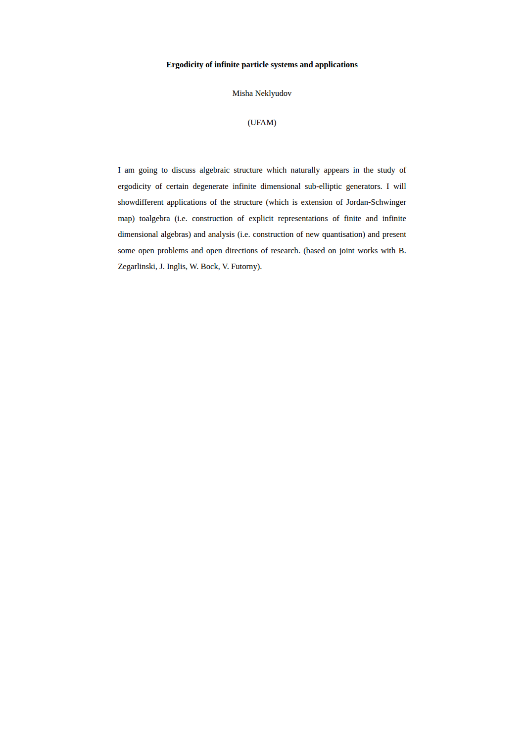Ergodicity of infinite particle systems and applications
Misha Neklyudov
(UFAM)
I am going to discuss algebraic structure which naturally appears in the study of ergodicity of certain degenerate infinite dimensional sub-elliptic generators. I will showdifferent applications of the structure (which is extension of Jordan-Schwinger map) toalgebra (i.e. construction of explicit representations of finite and infinite dimensional algebras) and analysis (i.e. construction of new quantisation) and present some open problems and open directions of research. (based on joint works with B. Zegarlinski, J. Inglis, W. Bock, V. Futorny).